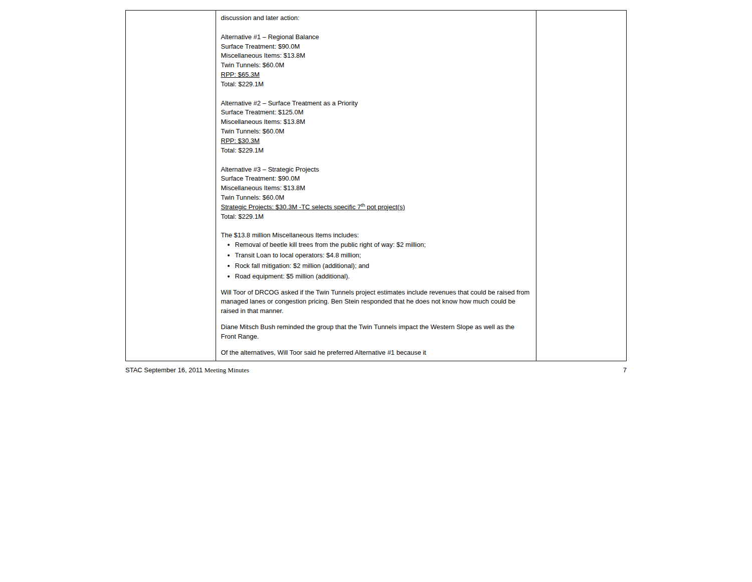| | discussion and later action: Alternative #1 – Regional Balance Surface Treatment: $90.0M Miscellaneous Items: $13.8M Twin Tunnels: $60.0M RPP: $65.3M Total: $229.1M Alternative #2 – Surface Treatment as a Priority Surface Treatment: $125.0M Miscellaneous Items: $13.8M Twin Tunnels: $60.0M RPP: $30.3M Total: $229.1M Alternative #3 – Strategic Projects Surface Treatment: $90.0M Miscellaneous Items: $13.8M Twin Tunnels: $60.0M Strategic Projects: $30.3M -TC selects specific 7 th pot project(s) Total: $229.1M The $13.8 million Miscellaneous Items includes: Removal of beetle kill trees from the public right of way: $2 million; Transit Loan to local operators: $4.8 million; Rock fall mitigation: $2 million (additional); and Road equipment: $5 million (additional). Will Toor of DRCOG asked if the Twin Tunnels project estimates include revenues that could be raised from managed lanes or congestion pricing. Ben Stein responded that he does not know how much could be raised in that manner. Diane Mitsch Bush reminded the group that the Twin Tunnels impact the Western Slope as well as the Front Range. Of the alternatives, Will Toor said he preferred Alternative #1 because it | |
STAC September 16, 2011 Meeting Minutes
7